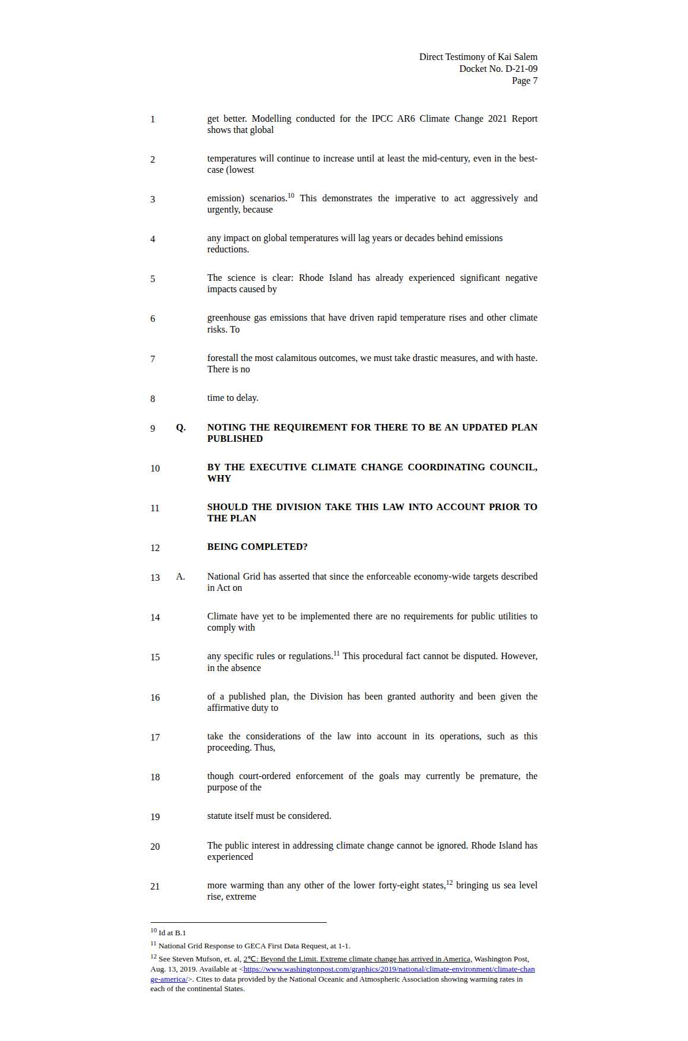Direct Testimony of Kai Salem
Docket No. D-21-09
Page 7
1
get better. Modelling conducted for the IPCC AR6 Climate Change 2021 Report shows that global
2
temperatures will continue to increase until at least the mid-century, even in the best-case (lowest
3
emission) scenarios.10 This demonstrates the imperative to act aggressively and urgently, because
4
any impact on global temperatures will lag years or decades behind emissions reductions.
5
The science is clear: Rhode Island has already experienced significant negative impacts caused by
6
greenhouse gas emissions that have driven rapid temperature rises and other climate risks. To
7
forestall the most calamitous outcomes, we must take drastic measures, and with haste. There is no
8
time to delay.
9
Q.
NOTING THE REQUIREMENT FOR THERE TO BE AN UPDATED PLAN PUBLISHED
10
BY THE EXECUTIVE CLIMATE CHANGE COORDINATING COUNCIL, WHY
11
SHOULD THE DIVISION TAKE THIS LAW INTO ACCOUNT PRIOR TO THE PLAN
12
BEING COMPLETED?
13
A.
National Grid has asserted that since the enforceable economy-wide targets described in Act on
14
Climate have yet to be implemented there are no requirements for public utilities to comply with
15
any specific rules or regulations.11 This procedural fact cannot be disputed. However, in the absence
16
of a published plan, the Division has been granted authority and been given the affirmative duty to
17
take the considerations of the law into account in its operations, such as this proceeding. Thus,
18
though court-ordered enforcement of the goals may currently be premature, the purpose of the
19
statute itself must be considered.
20
The public interest in addressing climate change cannot be ignored. Rhode Island has experienced
21
more warming than any other of the lower forty-eight states,12 bringing us sea level rise, extreme
10 Id at B.1
11 National Grid Response to GECA First Data Request, at 1-1.
12 See Steven Mufson, et. al, 2℃: Beyond the Limit. Extreme climate change has arrived in America, Washington Post, Aug. 13, 2019. Available at <https://www.washingtonpost.com/graphics/2019/national/climate-environment/climate-change-america/>. Cites to data provided by the National Oceanic and Atmospheric Association showing warming rates in each of the continental States.